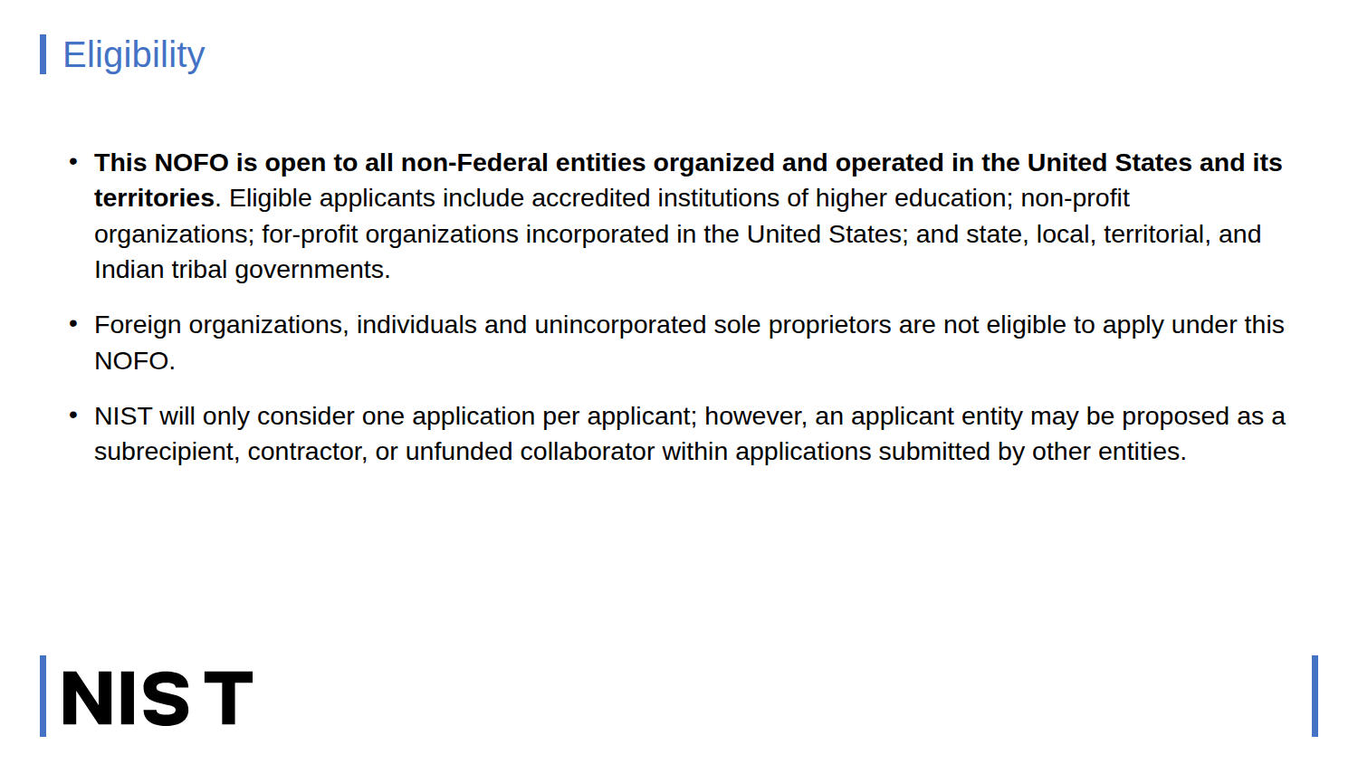Eligibility
This NOFO is open to all non-Federal entities organized and operated in the United States and its territories. Eligible applicants include accredited institutions of higher education; non-profit organizations; for-profit organizations incorporated in the United States; and state, local, territorial, and Indian tribal governments.
Foreign organizations, individuals and unincorporated sole proprietors are not eligible to apply under this NOFO.
NIST will only consider one application per applicant; however, an applicant entity may be proposed as a subrecipient, contractor, or unfunded collaborator within applications submitted by other entities.